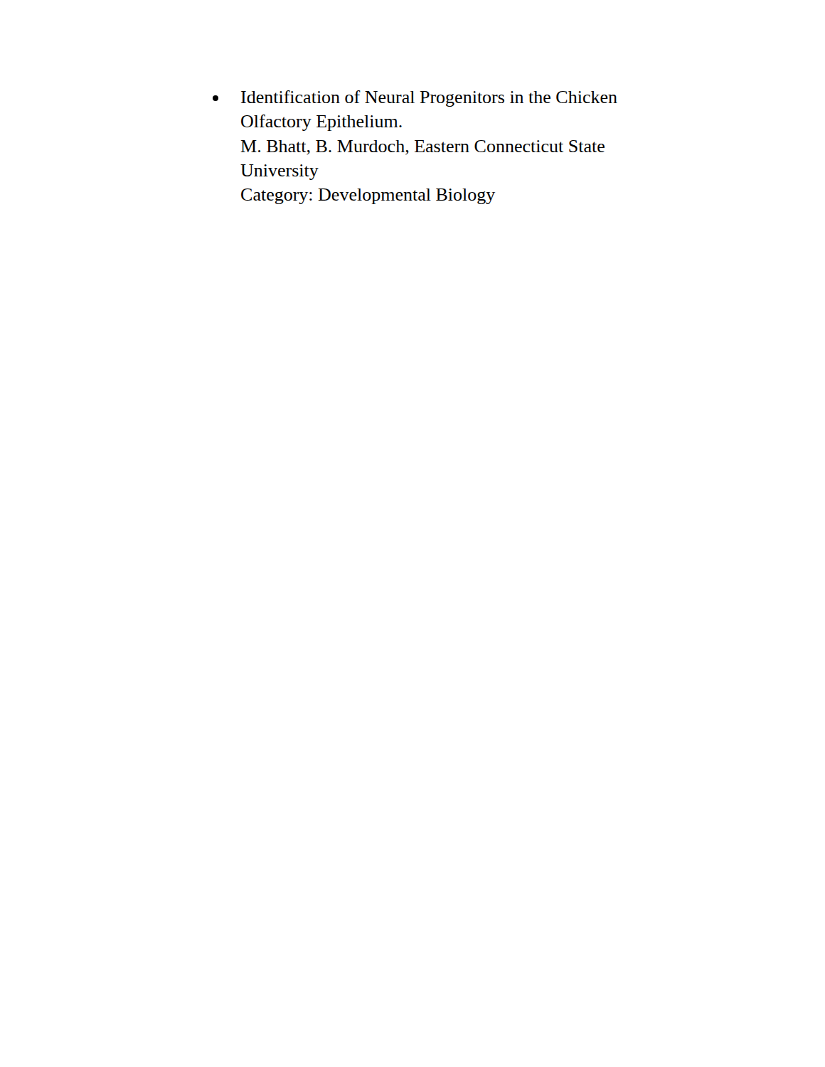Identification of Neural Progenitors in the Chicken Olfactory Epithelium.
M. Bhatt, B. Murdoch, Eastern Connecticut State University
Category: Developmental Biology